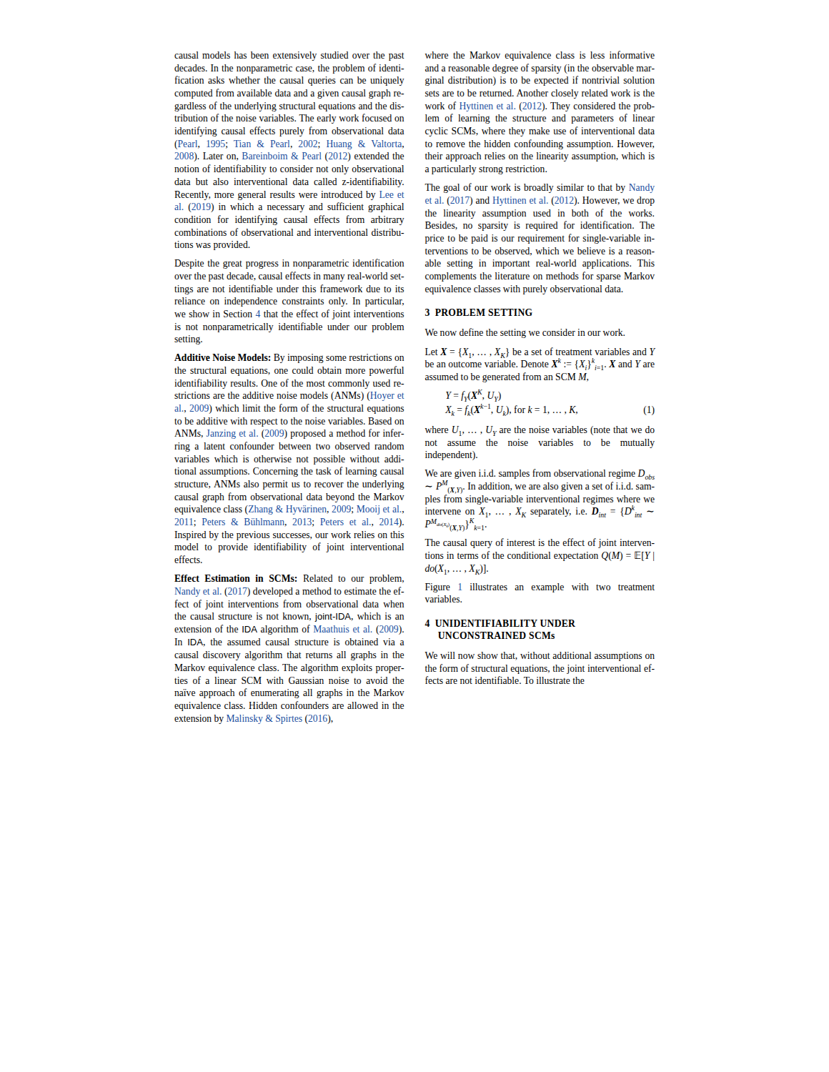causal models has been extensively studied over the past decades. In the nonparametric case, the problem of identification asks whether the causal queries can be uniquely computed from available data and a given causal graph regardless of the underlying structural equations and the distribution of the noise variables. The early work focused on identifying causal effects purely from observational data (Pearl, 1995; Tian & Pearl, 2002; Huang & Valtorta, 2008). Later on, Bareinboim & Pearl (2012) extended the notion of identifiability to consider not only observational data but also interventional data called z-identifiability. Recently, more general results were introduced by Lee et al. (2019) in which a necessary and sufficient graphical condition for identifying causal effects from arbitrary combinations of observational and interventional distributions was provided.
Despite the great progress in nonparametric identification over the past decade, causal effects in many real-world settings are not identifiable under this framework due to its reliance on independence constraints only. In particular, we show in Section 4 that the effect of joint interventions is not nonparametrically identifiable under our problem setting.
Additive Noise Models: By imposing some restrictions on the structural equations, one could obtain more powerful identifiability results. One of the most commonly used restrictions are the additive noise models (ANMs) (Hoyer et al., 2009) which limit the form of the structural equations to be additive with respect to the noise variables. Based on ANMs, Janzing et al. (2009) proposed a method for inferring a latent confounder between two observed random variables which is otherwise not possible without additional assumptions. Concerning the task of learning causal structure, ANMs also permit us to recover the underlying causal graph from observational data beyond the Markov equivalence class (Zhang & Hyvärinen, 2009; Mooij et al., 2011; Peters & Bühlmann, 2013; Peters et al., 2014). Inspired by the previous successes, our work relies on this model to provide identifiability of joint interventional effects.
Effect Estimation in SCMs: Related to our problem, Nandy et al. (2017) developed a method to estimate the effect of joint interventions from observational data when the causal structure is not known, joint-IDA, which is an extension of the IDA algorithm of Maathuis et al. (2009). In IDA, the assumed causal structure is obtained via a causal discovery algorithm that returns all graphs in the Markov equivalence class. The algorithm exploits properties of a linear SCM with Gaussian noise to avoid the naïve approach of enumerating all graphs in the Markov equivalence class. Hidden confounders are allowed in the extension by Malinsky & Spirtes (2016),
where the Markov equivalence class is less informative and a reasonable degree of sparsity (in the observable marginal distribution) is to be expected if nontrivial solution sets are to be returned. Another closely related work is the work of Hyttinen et al. (2012). They considered the problem of learning the structure and parameters of linear cyclic SCMs, where they make use of interventional data to remove the hidden confounding assumption. However, their approach relies on the linearity assumption, which is a particularly strong restriction.
The goal of our work is broadly similar to that by Nandy et al. (2017) and Hyttinen et al. (2012). However, we drop the linearity assumption used in both of the works. Besides, no sparsity is required for identification. The price to be paid is our requirement for single-variable interventions to be observed, which we believe is a reasonable setting in important real-world applications. This complements the literature on methods for sparse Markov equivalence classes with purely observational data.
3 PROBLEM SETTING
We now define the setting we consider in our work.
Let X = {X1, … , XK} be a set of treatment variables and Y be an outcome variable. Denote Xk := {Xi}ki=1. X and Y are assumed to be generated from an SCM M,
Y = fY(XK, UY) Xk = fk(Xk−1, Uk), for k = 1, … , K, (1)
where U1, … , UY are the noise variables (note that we do not assume the noise variables to be mutually independent).
We are given i.i.d. samples from observational regime Dobs ∼ PM(X,Y). In addition, we are also given a set of i.i.d. samples from single-variable interventional regimes where we intervene on X1, … , XK separately, i.e. Dint = {Dkint ∼ PMdo(Xk)(X,Y)}Kk=1.
The causal query of interest is the effect of joint interventions in terms of the conditional expectation Q(M) = 𝔼[Y | do(X1, … , XK)].
Figure 1 illustrates an example with two treatment variables.
4 UNIDENTIFIABILITY UNDER
UNCONSTRAINED SCMs
We will now show that, without additional assumptions on the form of structural equations, the joint interventional effects are not identifiable. To illustrate the